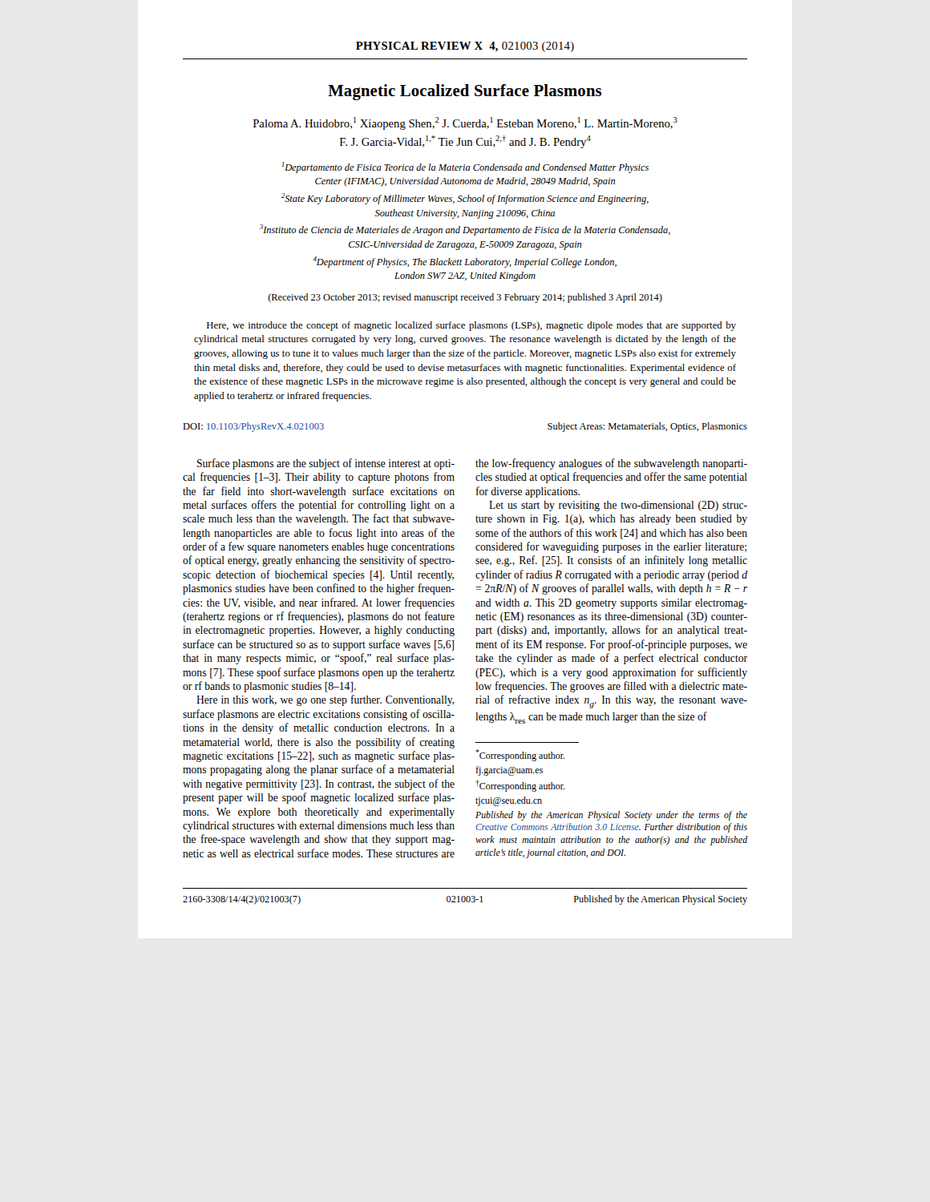PHYSICAL REVIEW X 4, 021003 (2014)
Magnetic Localized Surface Plasmons
Paloma A. Huidobro,1 Xiaopeng Shen,2 J. Cuerda,1 Esteban Moreno,1 L. Martin-Moreno,3
F. J. Garcia-Vidal,1,* Tie Jun Cui,2,† and J. B. Pendry4
1Departamento de Fisica Teorica de la Materia Condensada and Condensed Matter Physics
Center (IFIMAC), Universidad Autonoma de Madrid, 28049 Madrid, Spain
2State Key Laboratory of Millimeter Waves, School of Information Science and Engineering,
Southeast University, Nanjing 210096, China
3Instituto de Ciencia de Materiales de Aragon and Departamento de Fisica de la Materia Condensada,
CSIC-Universidad de Zaragoza, E-50009 Zaragoza, Spain
4Department of Physics, The Blackett Laboratory, Imperial College London,
London SW7 2AZ, United Kingdom
(Received 23 October 2013; revised manuscript received 3 February 2014; published 3 April 2014)
Here, we introduce the concept of magnetic localized surface plasmons (LSPs), magnetic dipole modes that are supported by cylindrical metal structures corrugated by very long, curved grooves. The resonance wavelength is dictated by the length of the grooves, allowing us to tune it to values much larger than the size of the particle. Moreover, magnetic LSPs also exist for extremely thin metal disks and, therefore, they could be used to devise metasurfaces with magnetic functionalities. Experimental evidence of the existence of these magnetic LSPs in the microwave regime is also presented, although the concept is very general and could be applied to terahertz or infrared frequencies.
DOI: 10.1103/PhysRevX.4.021003
Subject Areas: Metamaterials, Optics, Plasmonics
Surface plasmons are the subject of intense interest at optical frequencies [1–3]. Their ability to capture photons from the far field into short-wavelength surface excitations on metal surfaces offers the potential for controlling light on a scale much less than the wavelength. The fact that subwavelength nanoparticles are able to focus light into areas of the order of a few square nanometers enables huge concentrations of optical energy, greatly enhancing the sensitivity of spectroscopic detection of biochemical species [4]. Until recently, plasmonics studies have been confined to the higher frequencies: the UV, visible, and near infrared. At lower frequencies (terahertz regions or rf frequencies), plasmons do not feature in electromagnetic properties. However, a highly conducting surface can be structured so as to support surface waves [5,6] that in many respects mimic, or “spoof,” real surface plasmons [7]. These spoof surface plasmons open up the terahertz or rf bands to plasmonic studies [8–14].
Here in this work, we go one step further. Conventionally, surface plasmons are electric excitations consisting of oscillations in the density of metallic conduction electrons. In a metamaterial world, there is also the possibility of creating magnetic excitations [15–22], such as magnetic surface plasmons propagating along the planar surface of a metamaterial with negative permittivity [23]. In contrast, the subject of the present paper will be spoof magnetic localized surface plasmons. We explore both theoretically and experimentally cylindrical structures with external dimensions much less than the free-space wavelength and show that they support magnetic as well as electrical surface modes. These structures are the low-frequency analogues of the subwavelength nanoparticles studied at optical frequencies and offer the same potential for diverse applications.
Let us start by revisiting the two-dimensional (2D) structure shown in Fig. 1(a), which has already been studied by some of the authors of this work [24] and which has also been considered for waveguiding purposes in the earlier literature; see, e.g., Ref. [25]. It consists of an infinitely long metallic cylinder of radius R corrugated with a periodic array (period d = 2πR/N) of N grooves of parallel walls, with depth h = R − r and width a. This 2D geometry supports similar electromagnetic (EM) resonances as its three-dimensional (3D) counterpart (disks) and, importantly, allows for an analytical treatment of its EM response. For proof-of-principle purposes, we take the cylinder as made of a perfect electrical conductor (PEC), which is a very good approximation for sufficiently low frequencies. The grooves are filled with a dielectric material of refractive index ng. In this way, the resonant wavelengths λres can be made much larger than the size of
*Corresponding author.
fj.garcia@uam.es
†Corresponding author.
tjcui@seu.edu.cn
Published by the American Physical Society under the terms of the Creative Commons Attribution 3.0 License. Further distribution of this work must maintain attribution to the author(s) and the published article’s title, journal citation, and DOI.
2160-3308/14/4(2)/021003(7)
021003-1
Published by the American Physical Society